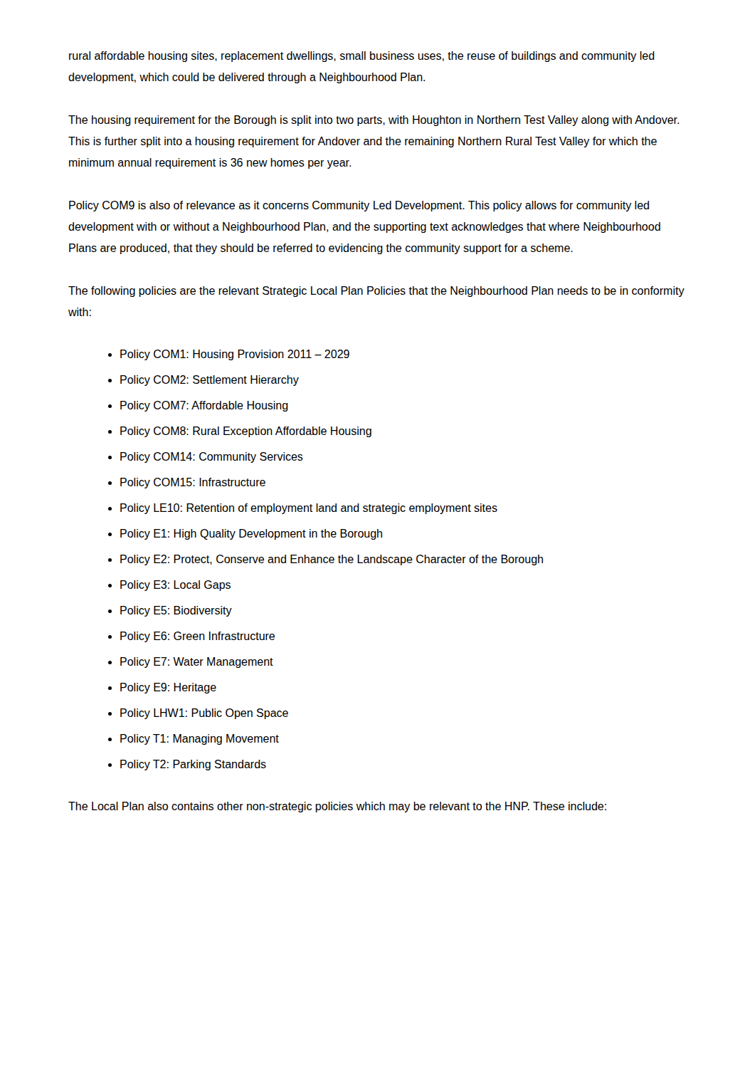rural affordable housing sites, replacement dwellings, small business uses, the reuse of buildings and community led development, which could be delivered through a Neighbourhood Plan.
The housing requirement for the Borough is split into two parts, with Houghton in Northern Test Valley along with Andover. This is further split into a housing requirement for Andover and the remaining Northern Rural Test Valley for which the minimum annual requirement is 36 new homes per year.
Policy COM9 is also of relevance as it concerns Community Led Development. This policy allows for community led development with or without a Neighbourhood Plan, and the supporting text acknowledges that where Neighbourhood Plans are produced, that they should be referred to evidencing the community support for a scheme.
The following policies are the relevant Strategic Local Plan Policies that the Neighbourhood Plan needs to be in conformity with:
Policy COM1: Housing Provision 2011 – 2029
Policy COM2: Settlement Hierarchy
Policy COM7: Affordable Housing
Policy COM8: Rural Exception Affordable Housing
Policy COM14: Community Services
Policy COM15: Infrastructure
Policy LE10: Retention of employment land and strategic employment sites
Policy E1: High Quality Development in the Borough
Policy E2: Protect, Conserve and Enhance the Landscape Character of the Borough
Policy E3: Local Gaps
Policy E5: Biodiversity
Policy E6: Green Infrastructure
Policy E7: Water Management
Policy E9: Heritage
Policy LHW1: Public Open Space
Policy T1: Managing Movement
Policy T2: Parking Standards
The Local Plan also contains other non-strategic policies which may be relevant to the HNP. These include: